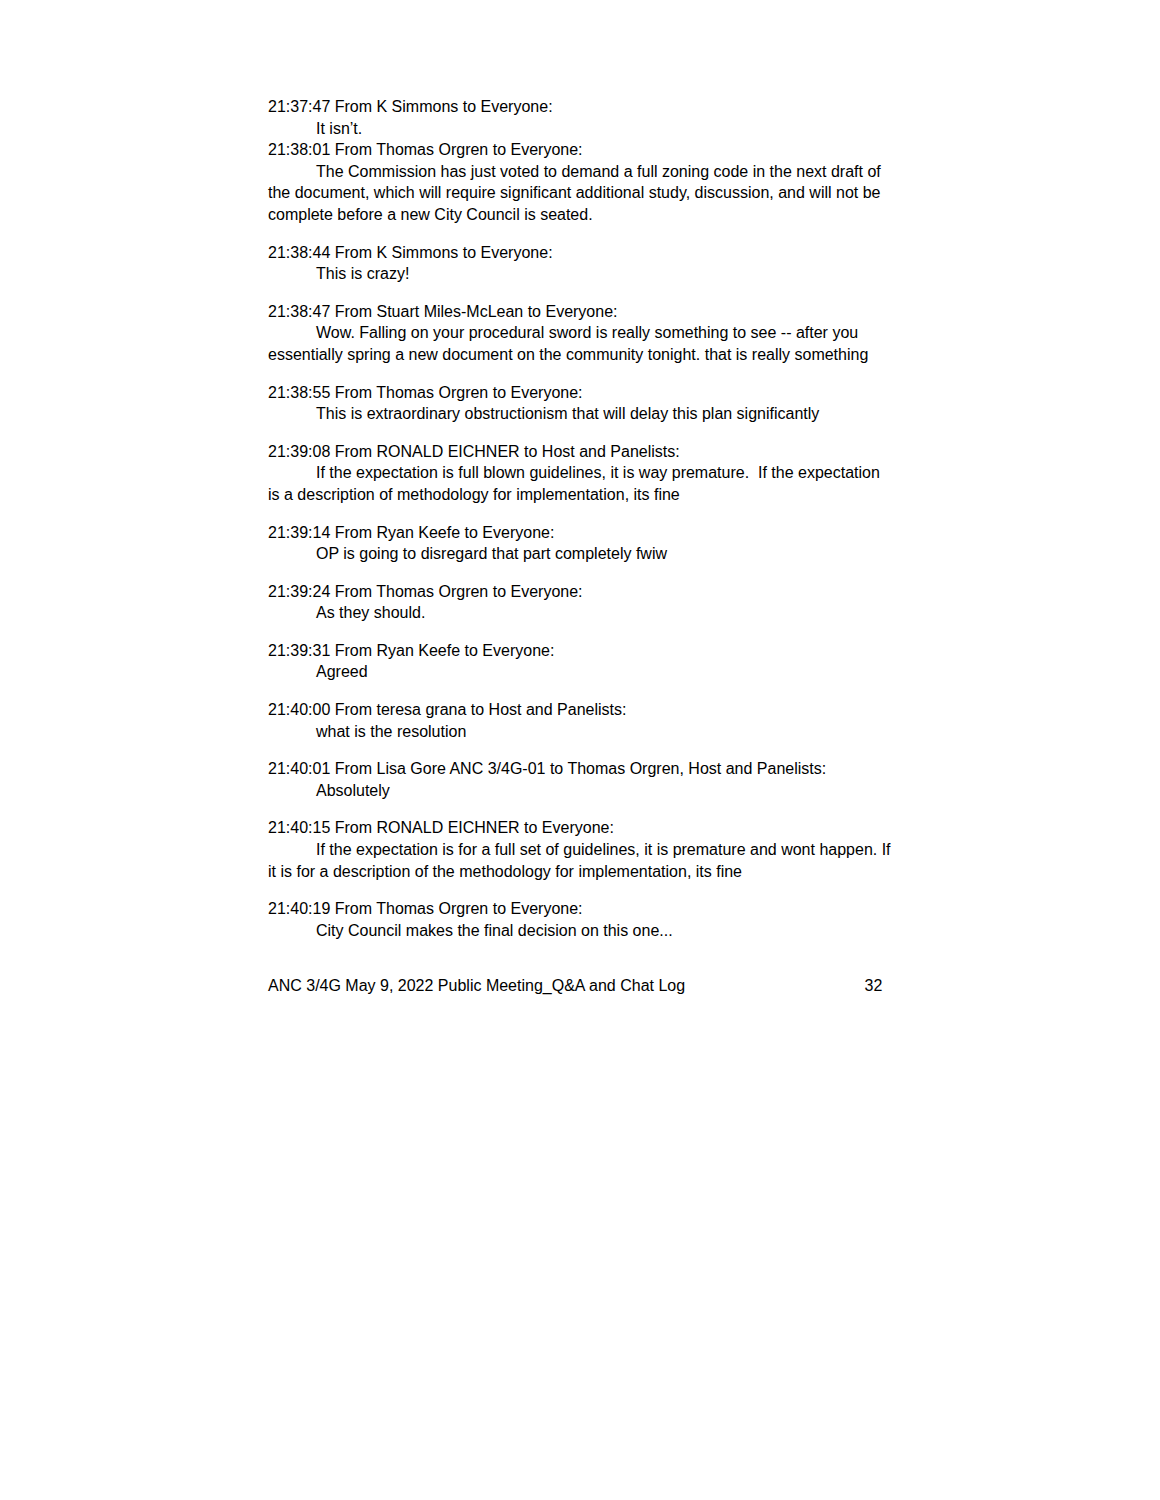21:37:47 From K Simmons to Everyone:
It isn’t.
21:38:01 From Thomas Orgren to Everyone:
The Commission has just voted to demand a full zoning code in the next draft of the document, which will require significant additional study, discussion, and will not be complete before a new City Council is seated.
21:38:44 From K Simmons to Everyone:
This is crazy!
21:38:47 From Stuart Miles-McLean to Everyone:
Wow. Falling on your procedural sword is really something to see -- after you essentially spring a new document on the community tonight. that is really something
21:38:55 From Thomas Orgren to Everyone:
This is extraordinary obstructionism that will delay this plan significantly
21:39:08 From RONALD EICHNER to Host and Panelists:
If the expectation is full blown guidelines, it is way premature. If the expectation is a description of methodology for implementation, its fine
21:39:14 From Ryan Keefe to Everyone:
OP is going to disregard that part completely fwiw
21:39:24 From Thomas Orgren to Everyone:
As they should.
21:39:31 From Ryan Keefe to Everyone:
Agreed
21:40:00 From teresa grana to Host and Panelists:
what is the resolution
21:40:01 From Lisa Gore ANC 3/4G-01 to Thomas Orgren, Host and Panelists:
Absolutely
21:40:15 From RONALD EICHNER to Everyone:
If the expectation is for a full set of guidelines, it is premature and wont happen. If it is for a description of the methodology for implementation, its fine
21:40:19 From Thomas Orgren to Everyone:
City Council makes the final decision on this one...
ANC 3/4G May 9, 2022 Public Meeting_Q&A and Chat Log 32